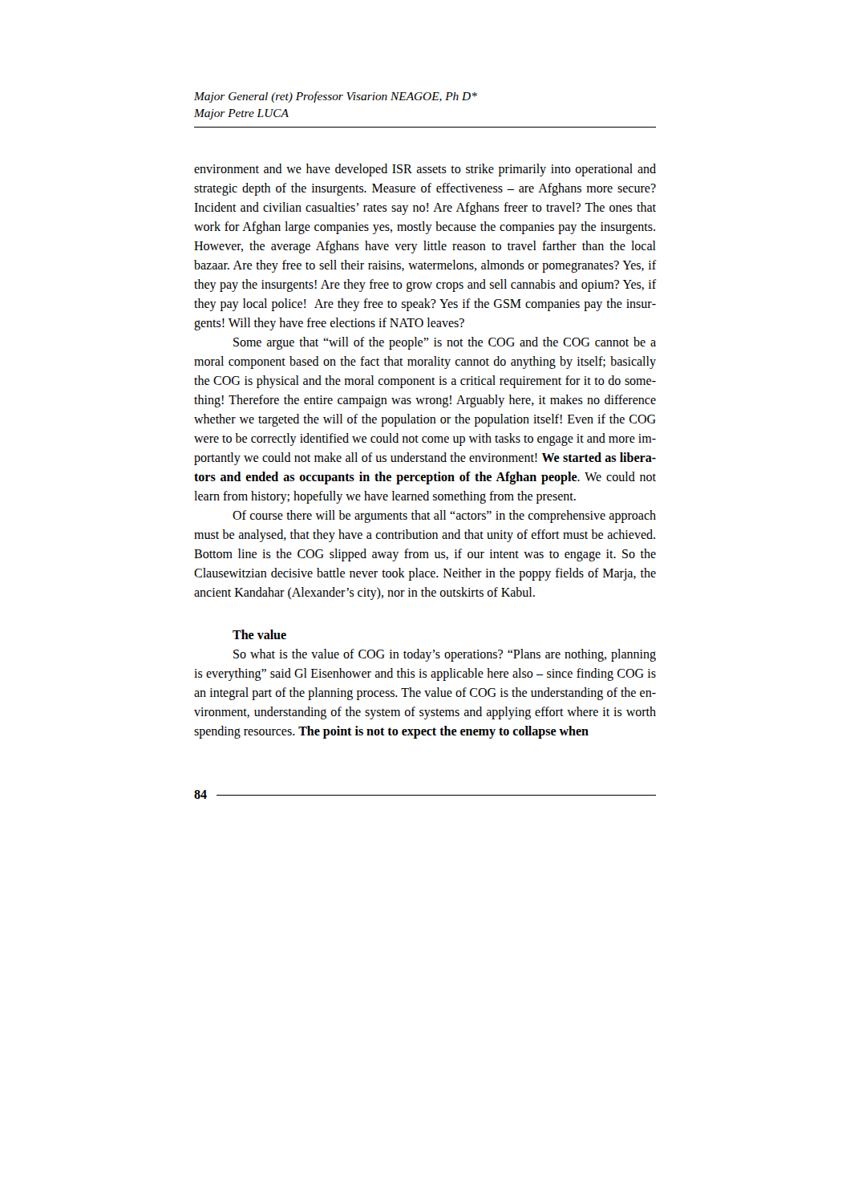Major General (ret) Professor Visarion NEAGOE, Ph D*
Major Petre LUCA
environment and we have developed ISR assets to strike primarily into operational and strategic depth of the insurgents. Measure of effectiveness – are Afghans more secure? Incident and civilian casualties’ rates say no! Are Afghans freer to travel? The ones that work for Afghan large companies yes, mostly because the companies pay the insurgents. However, the average Afghans have very little reason to travel farther than the local bazaar. Are they free to sell their raisins, watermelons, almonds or pomegranates? Yes, if they pay the insurgents! Are they free to grow crops and sell cannabis and opium? Yes, if they pay local police! Are they free to speak? Yes if the GSM companies pay the insurgents! Will they have free elections if NATO leaves?
Some argue that “will of the people” is not the COG and the COG cannot be a moral component based on the fact that morality cannot do anything by itself; basically the COG is physical and the moral component is a critical requirement for it to do something! Therefore the entire campaign was wrong! Arguably here, it makes no difference whether we targeted the will of the population or the population itself! Even if the COG were to be correctly identified we could not come up with tasks to engage it and more importantly we could not make all of us understand the environment! We started as liberators and ended as occupants in the perception of the Afghan people. We could not learn from history; hopefully we have learned something from the present.
Of course there will be arguments that all “actors” in the comprehensive approach must be analysed, that they have a contribution and that unity of effort must be achieved. Bottom line is the COG slipped away from us, if our intent was to engage it. So the Clausewitzian decisive battle never took place. Neither in the poppy fields of Marja, the ancient Kandahar (Alexander’s city), nor in the outskirts of Kabul.
The value
So what is the value of COG in today’s operations? “Plans are nothing, planning is everything” said Gl Eisenhower and this is applicable here also – since finding COG is an integral part of the planning process. The value of COG is the understanding of the environment, understanding of the system of systems and applying effort where it is worth spending resources. The point is not to expect the enemy to collapse when
84